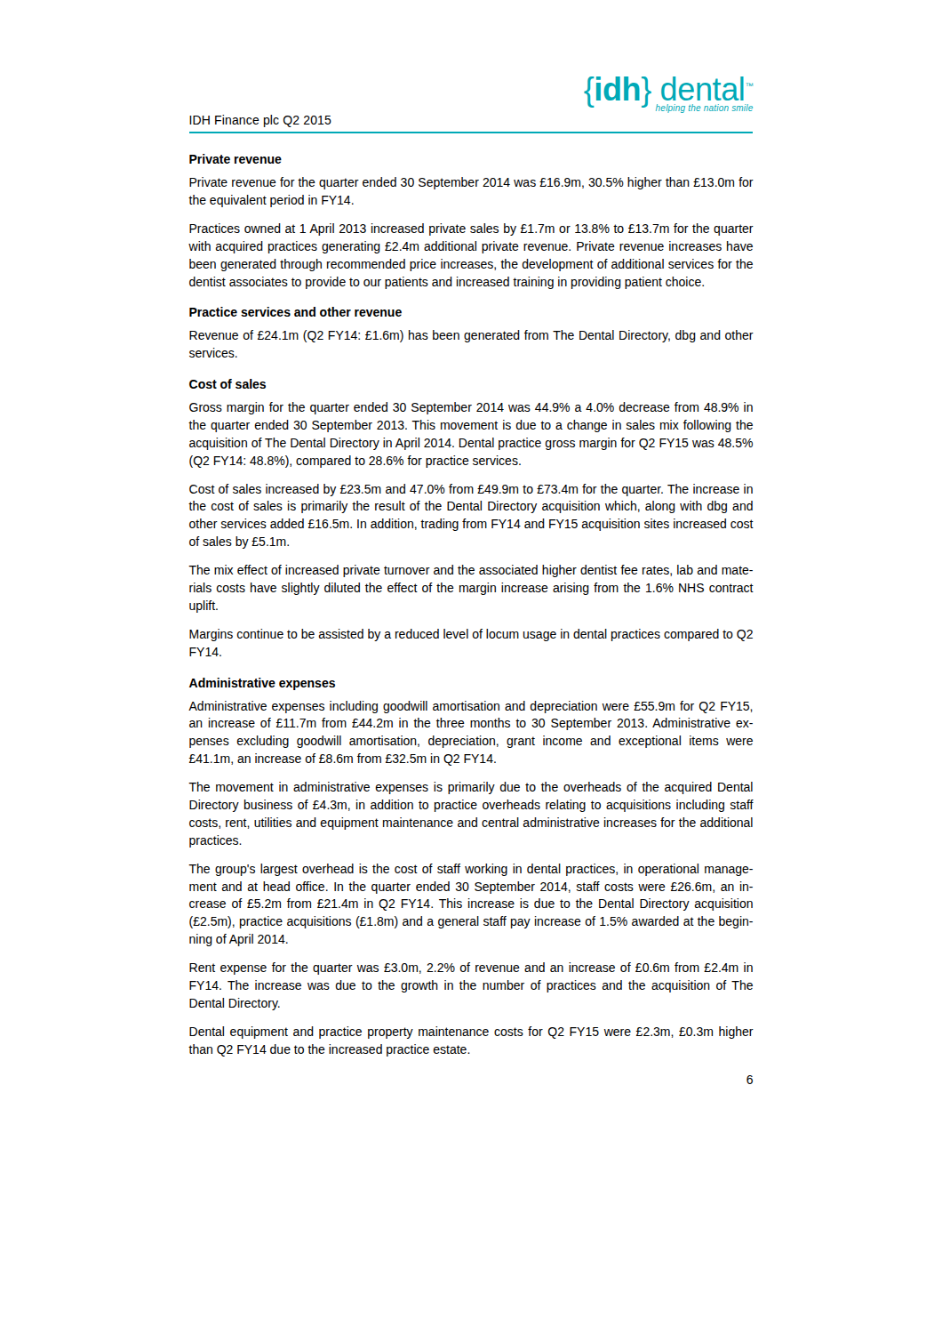IDH Finance plc Q2 2015
{idh} dental™
helping the nation smile
Private revenue
Private revenue for the quarter ended 30 September 2014 was £16.9m, 30.5% higher than £13.0m for the equivalent period in FY14.
Practices owned at 1 April 2013 increased private sales by £1.7m or 13.8% to £13.7m for the quarter with acquired practices generating £2.4m additional private revenue. Private revenue increases have been generated through recommended price increases, the development of additional services for the dentist associates to provide to our patients and increased training in providing patient choice.
Practice services and other revenue
Revenue of £24.1m (Q2 FY14: £1.6m) has been generated from The Dental Directory, dbg and other services.
Cost of sales
Gross margin for the quarter ended 30 September 2014 was 44.9% a 4.0% decrease from 48.9% in the quarter ended 30 September 2013. This movement is due to a change in sales mix following the acquisition of The Dental Directory in April 2014. Dental practice gross margin for Q2 FY15 was 48.5% (Q2 FY14: 48.8%), compared to 28.6% for practice services.
Cost of sales increased by £23.5m and 47.0% from £49.9m to £73.4m for the quarter. The increase in the cost of sales is primarily the result of the Dental Directory acquisition which, along with dbg and other services added £16.5m. In addition, trading from FY14 and FY15 acquisition sites increased cost of sales by £5.1m.
The mix effect of increased private turnover and the associated higher dentist fee rates, lab and materials costs have slightly diluted the effect of the margin increase arising from the 1.6% NHS contract uplift.
Margins continue to be assisted by a reduced level of locum usage in dental practices compared to Q2 FY14.
Administrative expenses
Administrative expenses including goodwill amortisation and depreciation were £55.9m for Q2 FY15, an increase of £11.7m from £44.2m in the three months to 30 September 2013. Administrative expenses excluding goodwill amortisation, depreciation, grant income and exceptional items were £41.1m, an increase of £8.6m from £32.5m in Q2 FY14.
The movement in administrative expenses is primarily due to the overheads of the acquired Dental Directory business of £4.3m, in addition to practice overheads relating to acquisitions including staff costs, rent, utilities and equipment maintenance and central administrative increases for the additional practices.
The group's largest overhead is the cost of staff working in dental practices, in operational management and at head office. In the quarter ended 30 September 2014, staff costs were £26.6m, an increase of £5.2m from £21.4m in Q2 FY14. This increase is due to the Dental Directory acquisition (£2.5m), practice acquisitions (£1.8m) and a general staff pay increase of 1.5% awarded at the beginning of April 2014.
Rent expense for the quarter was £3.0m, 2.2% of revenue and an increase of £0.6m from £2.4m in FY14. The increase was due to the growth in the number of practices and the acquisition of The Dental Directory.
Dental equipment and practice property maintenance costs for Q2 FY15 were £2.3m, £0.3m higher than Q2 FY14 due to the increased practice estate.
6